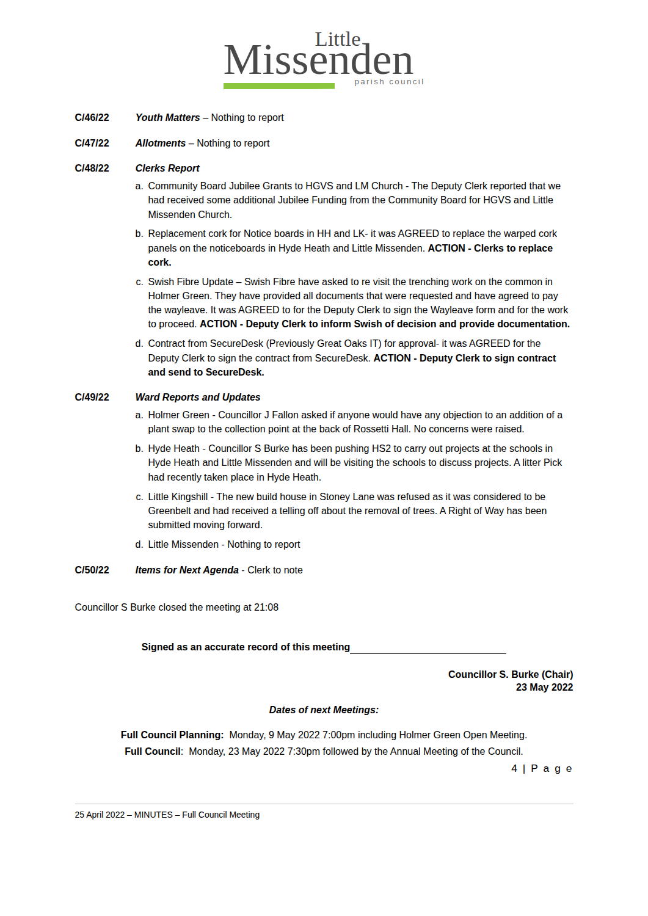Little
Missenden
parish council
C/46/22 Youth Matters – Nothing to report
C/47/22 Allotments – Nothing to report
C/48/22 Clerks Report
Community Board Jubilee Grants to HGVS and LM Church - The Deputy Clerk reported that we had received some additional Jubilee Funding from the Community Board for HGVS and Little Missenden Church.
Replacement cork for Notice boards in HH and LK- it was AGREED to replace the warped cork panels on the noticeboards in Hyde Heath and Little Missenden. ACTION - Clerks to replace cork.
Swish Fibre Update – Swish Fibre have asked to re visit the trenching work on the common in Holmer Green. They have provided all documents that were requested and have agreed to pay the wayleave. It was AGREED to for the Deputy Clerk to sign the Wayleave form and for the work to proceed. ACTION - Deputy Clerk to inform Swish of decision and provide documentation.
Contract from SecureDesk (Previously Great Oaks IT) for approval- it was AGREED for the Deputy Clerk to sign the contract from SecureDesk. ACTION - Deputy Clerk to sign contract and send to SecureDesk.
C/49/22 Ward Reports and Updates
Holmer Green - Councillor J Fallon asked if anyone would have any objection to an addition of a plant swap to the collection point at the back of Rossetti Hall. No concerns were raised.
Hyde Heath - Councillor S Burke has been pushing HS2 to carry out projects at the schools in Hyde Heath and Little Missenden and will be visiting the schools to discuss projects. A litter Pick had recently taken place in Hyde Heath.
Little Kingshill - The new build house in Stoney Lane was refused as it was considered to be Greenbelt and had received a telling off about the removal of trees. A Right of Way has been submitted moving forward.
Little Missenden - Nothing to report
C/50/22 Items for Next Agenda - Clerk to note
Councillor S Burke closed the meeting at 21:08
Signed as an accurate record of this meeting
Councillor S. Burke (Chair)
23 May 2022
Dates of next Meetings:
Full Council Planning: Monday, 9 May 2022 7:00pm including Holmer Green Open Meeting.
Full Council: Monday, 23 May 2022 7:30pm followed by the Annual Meeting of the Council.
4 | P a g e
25 April 2022 – MINUTES – Full Council Meeting